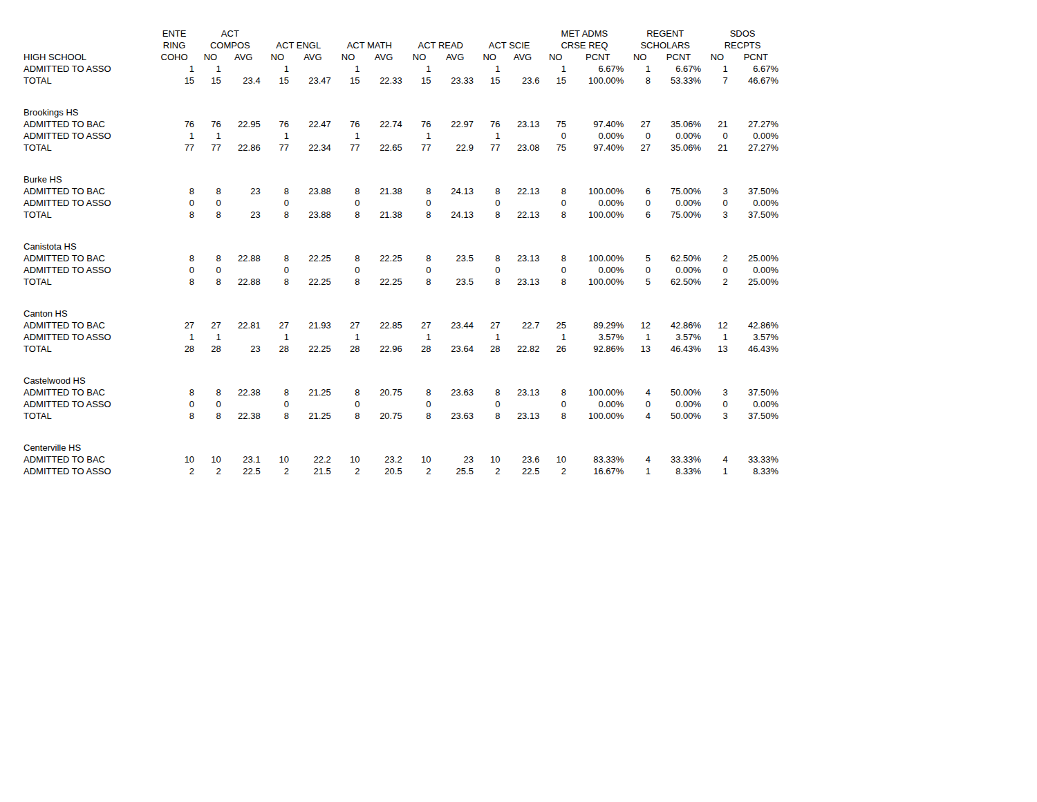| | ENTE | ACT | | | | | MET ADMS | REGENT | SDOS |
| --- | --- | --- | --- | --- | --- | --- | --- | --- | --- |
| | RING | COMPOS | ACT ENGL | ACT MATH | ACT READ | ACT SCIE | CRSE REQ | SCHOLARS | RECPTS |
| HIGH SCHOOL | COHO | NO | AVG | NO | AVG | NO | AVG | NO | AVG | NO | AVG | NO | PCNT | NO | PCNT | NO | PCNT |
| ADMITTED TO ASSO | 1 | 1 | | 1 | | 1 | | 1 | | 1 | | 1 | 6.67% | 1 | 6.67% | 1 | 6.67% |
| TOTAL | 15 | 15 | 23.4 | 15 | 23.47 | 15 | 22.33 | 15 | 23.33 | 15 | 23.6 | 15 | 100.00% | 8 | 53.33% | 7 | 46.67% |
| Brookings HS | |
| ADMITTED TO BAC | 76 | 76 | 22.95 | 76 | 22.47 | 76 | 22.74 | 76 | 22.97 | 76 | 23.13 | 75 | 97.40% | 27 | 35.06% | 21 | 27.27% |
| ADMITTED TO ASSO | 1 | 1 | | 1 | | 1 | | 1 | | 1 | | 0 | 0.00% | 0 | 0.00% | 0 | 0.00% |
| TOTAL | 77 | 77 | 22.86 | 77 | 22.34 | 77 | 22.65 | 77 | 22.9 | 77 | 23.08 | 75 | 97.40% | 27 | 35.06% | 21 | 27.27% |
| Burke HS | |
| ADMITTED TO BAC | 8 | 8 | 23 | 8 | 23.88 | 8 | 21.38 | 8 | 24.13 | 8 | 22.13 | 8 | 100.00% | 6 | 75.00% | 3 | 37.50% |
| ADMITTED TO ASSO | 0 | 0 | | 0 | | 0 | | 0 | | 0 | | 0 | 0.00% | 0 | 0.00% | 0 | 0.00% |
| TOTAL | 8 | 8 | 23 | 8 | 23.88 | 8 | 21.38 | 8 | 24.13 | 8 | 22.13 | 8 | 100.00% | 6 | 75.00% | 3 | 37.50% |
| Canistota HS | |
| ADMITTED TO BAC | 8 | 8 | 22.88 | 8 | 22.25 | 8 | 22.25 | 8 | 23.5 | 8 | 23.13 | 8 | 100.00% | 5 | 62.50% | 2 | 25.00% |
| ADMITTED TO ASSO | 0 | 0 | | 0 | | 0 | | 0 | | 0 | | 0 | 0.00% | 0 | 0.00% | 0 | 0.00% |
| TOTAL | 8 | 8 | 22.88 | 8 | 22.25 | 8 | 22.25 | 8 | 23.5 | 8 | 23.13 | 8 | 100.00% | 5 | 62.50% | 2 | 25.00% |
| Canton HS | |
| ADMITTED TO BAC | 27 | 27 | 22.81 | 27 | 21.93 | 27 | 22.85 | 27 | 23.44 | 27 | 22.7 | 25 | 89.29% | 12 | 42.86% | 12 | 42.86% |
| ADMITTED TO ASSO | 1 | 1 | | 1 | | 1 | | 1 | | 1 | | 1 | 3.57% | 1 | 3.57% | 1 | 3.57% |
| TOTAL | 28 | 28 | 23 | 28 | 22.25 | 28 | 22.96 | 28 | 23.64 | 28 | 22.82 | 26 | 92.86% | 13 | 46.43% | 13 | 46.43% |
| Castelwood HS | |
| ADMITTED TO BAC | 8 | 8 | 22.38 | 8 | 21.25 | 8 | 20.75 | 8 | 23.63 | 8 | 23.13 | 8 | 100.00% | 4 | 50.00% | 3 | 37.50% |
| ADMITTED TO ASSO | 0 | 0 | | 0 | | 0 | | 0 | | 0 | | 0 | 0.00% | 0 | 0.00% | 0 | 0.00% |
| TOTAL | 8 | 8 | 22.38 | 8 | 21.25 | 8 | 20.75 | 8 | 23.63 | 8 | 23.13 | 8 | 100.00% | 4 | 50.00% | 3 | 37.50% |
| Centerville HS | |
| ADMITTED TO BAC | 10 | 10 | 23.1 | 10 | 22.2 | 10 | 23.2 | 10 | 23 | 10 | 23.6 | 10 | 83.33% | 4 | 33.33% | 4 | 33.33% |
| ADMITTED TO ASSO | 2 | 2 | 22.5 | 2 | 21.5 | 2 | 20.5 | 2 | 25.5 | 2 | 22.5 | 2 | 16.67% | 1 | 8.33% | 1 | 8.33% |